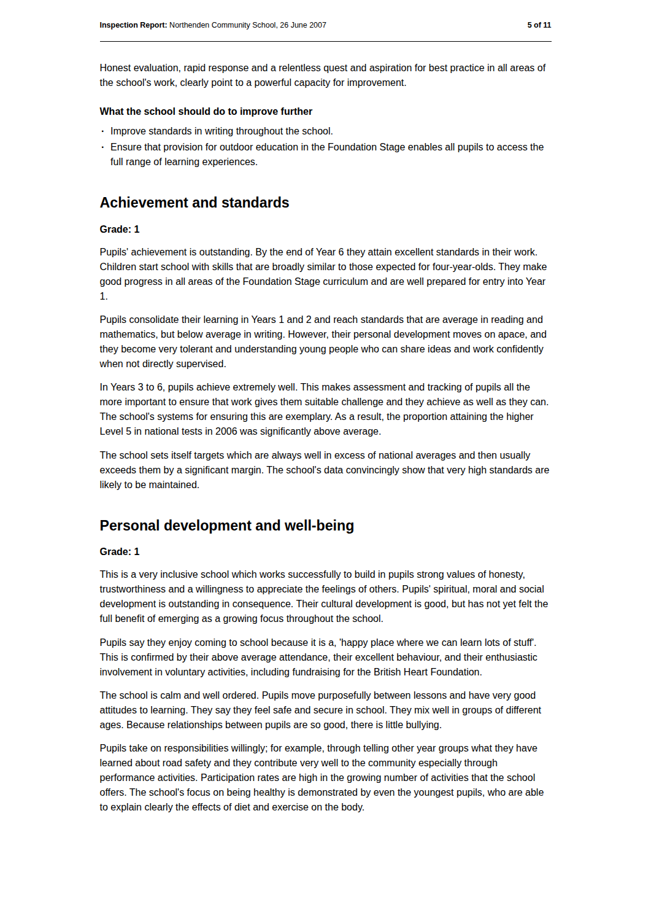Inspection Report: Northenden Community School, 26 June 2007
5 of 11
Honest evaluation, rapid response and a relentless quest and aspiration for best practice in all areas of the school's work, clearly point to a powerful capacity for improvement.
What the school should do to improve further
Improve standards in writing throughout the school.
Ensure that provision for outdoor education in the Foundation Stage enables all pupils to access the full range of learning experiences.
Achievement and standards
Grade: 1
Pupils' achievement is outstanding. By the end of Year 6 they attain excellent standards in their work. Children start school with skills that are broadly similar to those expected for four-year-olds. They make good progress in all areas of the Foundation Stage curriculum and are well prepared for entry into Year 1.
Pupils consolidate their learning in Years 1 and 2 and reach standards that are average in reading and mathematics, but below average in writing. However, their personal development moves on apace, and they become very tolerant and understanding young people who can share ideas and work confidently when not directly supervised.
In Years 3 to 6, pupils achieve extremely well. This makes assessment and tracking of pupils all the more important to ensure that work gives them suitable challenge and they achieve as well as they can. The school's systems for ensuring this are exemplary. As a result, the proportion attaining the higher Level 5 in national tests in 2006 was significantly above average.
The school sets itself targets which are always well in excess of national averages and then usually exceeds them by a significant margin. The school's data convincingly show that very high standards are likely to be maintained.
Personal development and well-being
Grade: 1
This is a very inclusive school which works successfully to build in pupils strong values of honesty, trustworthiness and a willingness to appreciate the feelings of others. Pupils' spiritual, moral and social development is outstanding in consequence. Their cultural development is good, but has not yet felt the full benefit of emerging as a growing focus throughout the school.
Pupils say they enjoy coming to school because it is a, 'happy place where we can learn lots of stuff'. This is confirmed by their above average attendance, their excellent behaviour, and their enthusiastic involvement in voluntary activities, including fundraising for the British Heart Foundation.
The school is calm and well ordered. Pupils move purposefully between lessons and have very good attitudes to learning. They say they feel safe and secure in school. They mix well in groups of different ages. Because relationships between pupils are so good, there is little bullying.
Pupils take on responsibilities willingly; for example, through telling other year groups what they have learned about road safety and they contribute very well to the community especially through performance activities. Participation rates are high in the growing number of activities that the school offers. The school's focus on being healthy is demonstrated by even the youngest pupils, who are able to explain clearly the effects of diet and exercise on the body.